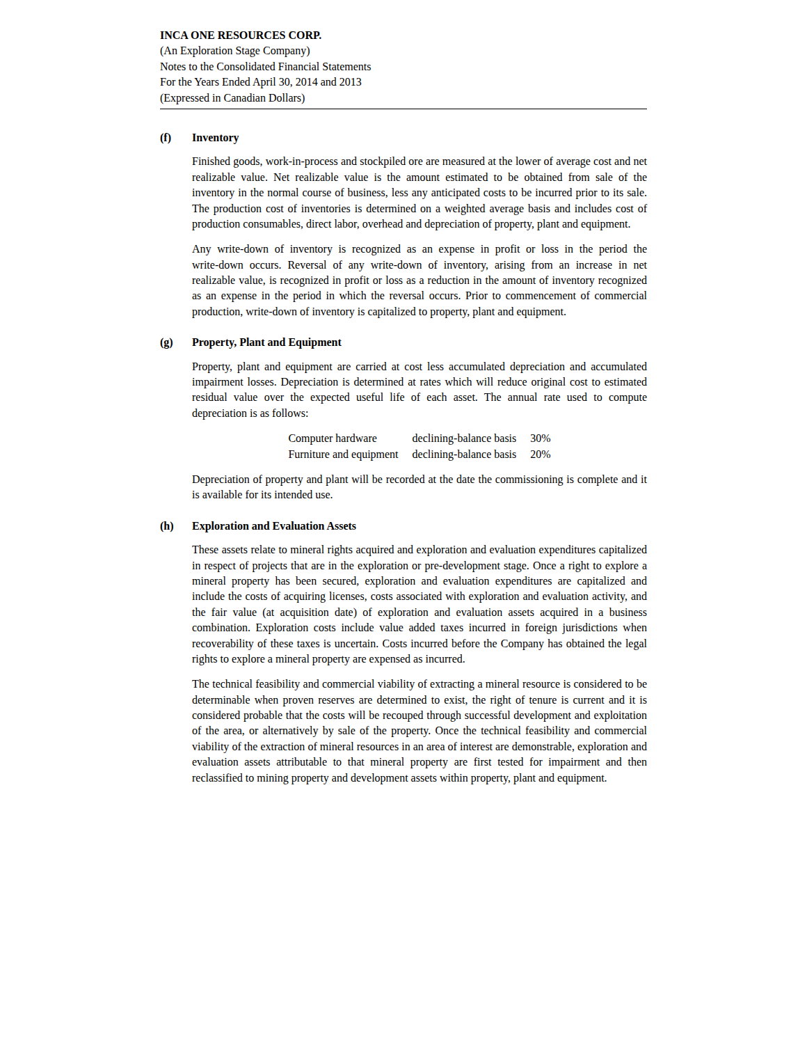INCA ONE RESOURCES CORP.
(An Exploration Stage Company)
Notes to the Consolidated Financial Statements
For the Years Ended April 30, 2014 and 2013
(Expressed in Canadian Dollars)
(f) Inventory
Finished goods, work-in-process and stockpiled ore are measured at the lower of average cost and net realizable value. Net realizable value is the amount estimated to be obtained from sale of the inventory in the normal course of business, less any anticipated costs to be incurred prior to its sale. The production cost of inventories is determined on a weighted average basis and includes cost of production consumables, direct labor, overhead and depreciation of property, plant and equipment.
Any write‑down of inventory is recognized as an expense in profit or loss in the period the write‑down occurs. Reversal of any write‑down of inventory, arising from an increase in net realizable value, is recognized in profit or loss as a reduction in the amount of inventory recognized as an expense in the period in which the reversal occurs. Prior to commencement of commercial production, write-down of inventory is capitalized to property, plant and equipment.
(g) Property, Plant and Equipment
Property, plant and equipment are carried at cost less accumulated depreciation and accumulated impairment losses. Depreciation is determined at rates which will reduce original cost to estimated residual value over the expected useful life of each asset. The annual rate used to compute depreciation is as follows:
| Computer hardware | declining-balance basis | 30% |
| Furniture and equipment | declining-balance basis | 20% |
Depreciation of property and plant will be recorded at the date the commissioning is complete and it is available for its intended use.
(h) Exploration and Evaluation Assets
These assets relate to mineral rights acquired and exploration and evaluation expenditures capitalized in respect of projects that are in the exploration or pre-development stage. Once a right to explore a mineral property has been secured, exploration and evaluation expenditures are capitalized and include the costs of acquiring licenses, costs associated with exploration and evaluation activity, and the fair value (at acquisition date) of exploration and evaluation assets acquired in a business combination. Exploration costs include value added taxes incurred in foreign jurisdictions when recoverability of these taxes is uncertain. Costs incurred before the Company has obtained the legal rights to explore a mineral property are expensed as incurred.
The technical feasibility and commercial viability of extracting a mineral resource is considered to be determinable when proven reserves are determined to exist, the right of tenure is current and it is considered probable that the costs will be recouped through successful development and exploitation of the area, or alternatively by sale of the property. Once the technical feasibility and commercial viability of the extraction of mineral resources in an area of interest are demonstrable, exploration and evaluation assets attributable to that mineral property are first tested for impairment and then reclassified to mining property and development assets within property, plant and equipment.